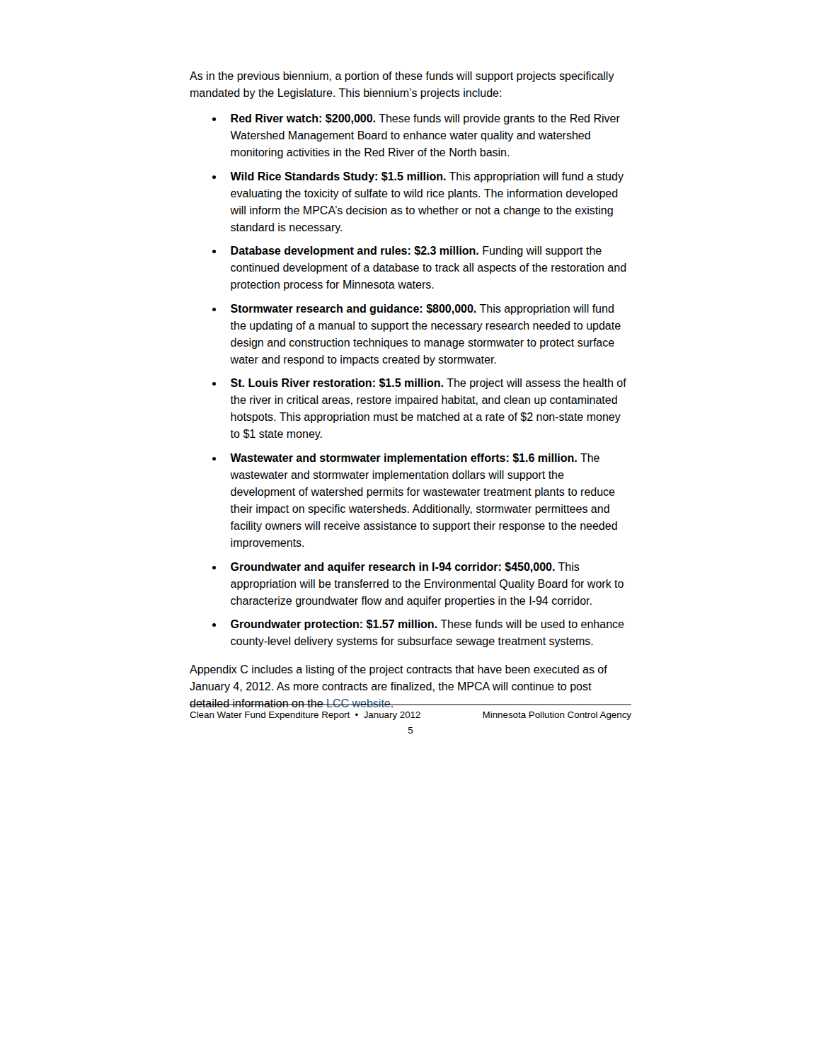As in the previous biennium, a portion of these funds will support projects specifically mandated by the Legislature. This biennium’s projects include:
Red River watch: $200,000. These funds will provide grants to the Red River Watershed Management Board to enhance water quality and watershed monitoring activities in the Red River of the North basin.
Wild Rice Standards Study: $1.5 million. This appropriation will fund a study evaluating the toxicity of sulfate to wild rice plants. The information developed will inform the MPCA’s decision as to whether or not a change to the existing standard is necessary.
Database development and rules: $2.3 million. Funding will support the continued development of a database to track all aspects of the restoration and protection process for Minnesota waters.
Stormwater research and guidance: $800,000. This appropriation will fund the updating of a manual to support the necessary research needed to update design and construction techniques to manage stormwater to protect surface water and respond to impacts created by stormwater.
St. Louis River restoration: $1.5 million. The project will assess the health of the river in critical areas, restore impaired habitat, and clean up contaminated hotspots. This appropriation must be matched at a rate of $2 non-state money to $1 state money.
Wastewater and stormwater implementation efforts: $1.6 million. The wastewater and stormwater implementation dollars will support the development of watershed permits for wastewater treatment plants to reduce their impact on specific watersheds. Additionally, stormwater permittees and facility owners will receive assistance to support their response to the needed improvements.
Groundwater and aquifer research in I-94 corridor: $450,000. This appropriation will be transferred to the Environmental Quality Board for work to characterize groundwater flow and aquifer properties in the I-94 corridor.
Groundwater protection: $1.57 million. These funds will be used to enhance county-level delivery systems for subsurface sewage treatment systems.
Appendix C includes a listing of the project contracts that have been executed as of January 4, 2012. As more contracts are finalized, the MPCA will continue to post detailed information on the LCC website.
Clean Water Fund Expenditure Report • January 2012 Minnesota Pollution Control Agency
5